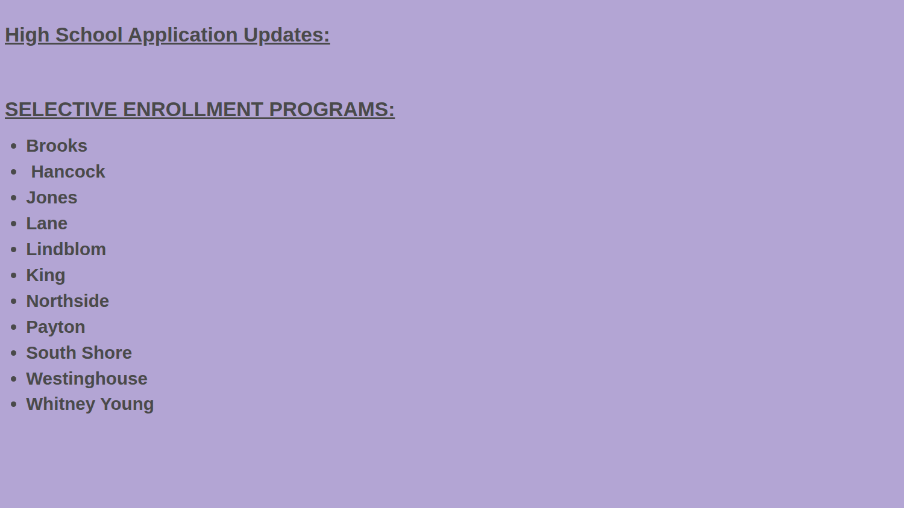High School Application Updates:
SELECTIVE ENROLLMENT PROGRAMS:
Brooks
Hancock
Jones
Lane
Lindblom
King
Northside
Payton
South Shore
Westinghouse
Whitney Young